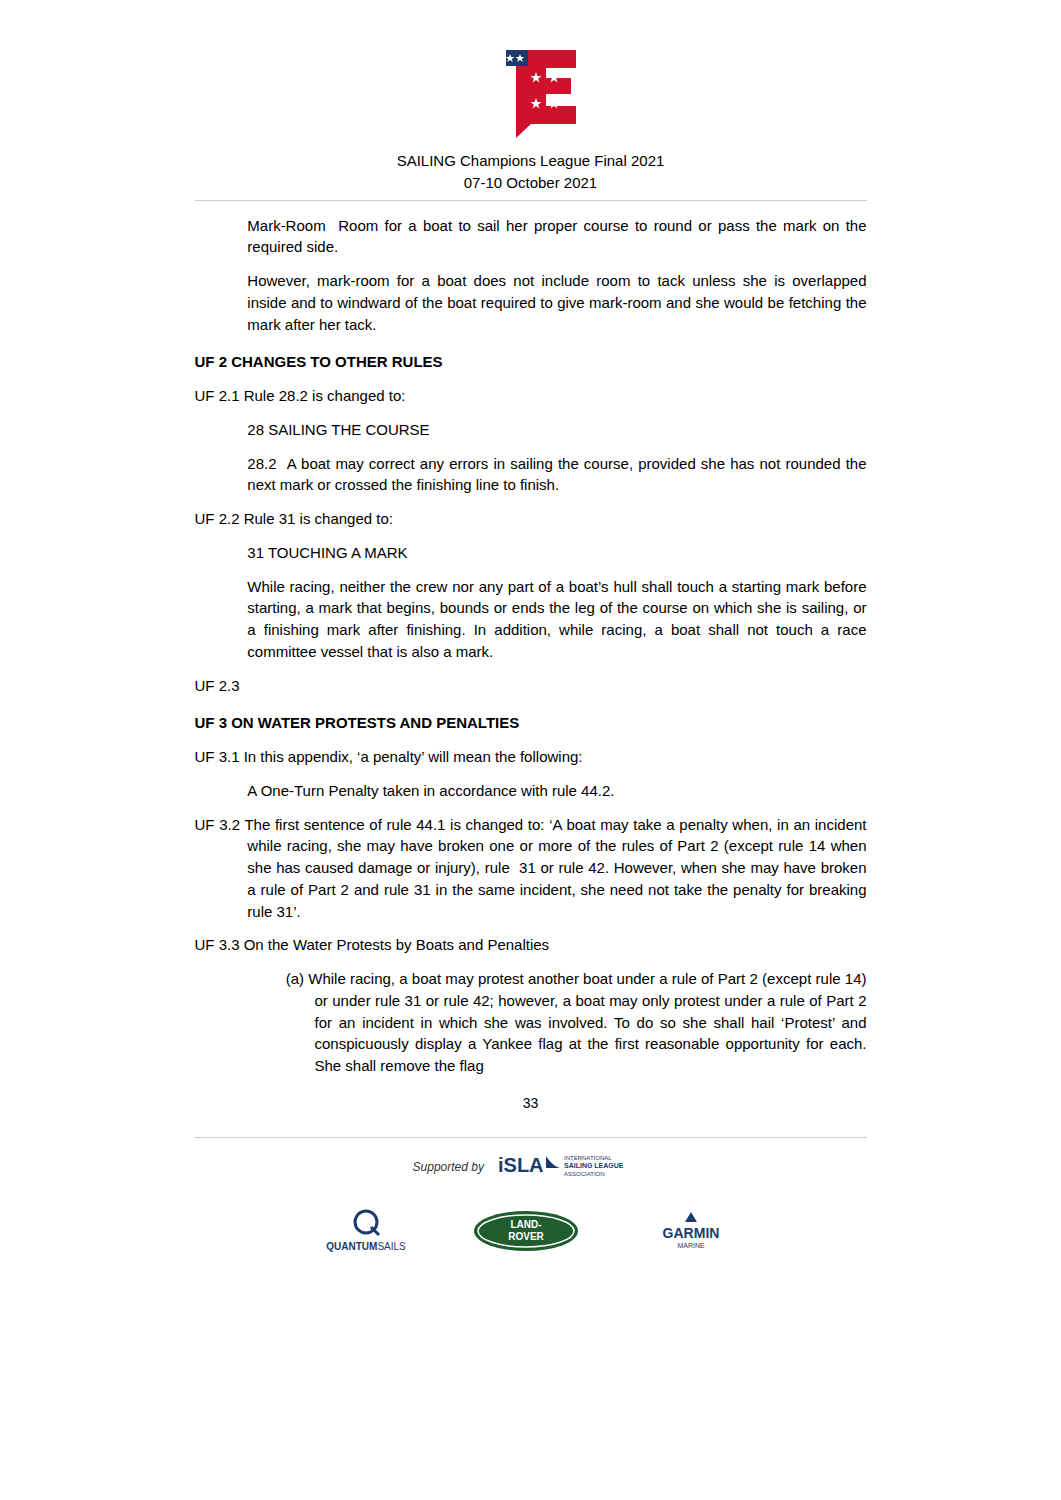SAILING Champions League Final 2021
07-10 October 2021
Mark-Room Room for a boat to sail her proper course to round or pass the mark on the required side.
However, mark-room for a boat does not include room to tack unless she is overlapped inside and to windward of the boat required to give mark-room and she would be fetching the mark after her tack.
UF 2 CHANGES TO OTHER RULES
UF 2.1 Rule 28.2 is changed to:
28 SAILING THE COURSE
28.2 A boat may correct any errors in sailing the course, provided she has not rounded the next mark or crossed the finishing line to finish.
UF 2.2 Rule 31 is changed to:
31 TOUCHING A MARK
While racing, neither the crew nor any part of a boat’s hull shall touch a starting mark before starting, a mark that begins, bounds or ends the leg of the course on which she is sailing, or a finishing mark after finishing. In addition, while racing, a boat shall not touch a race committee vessel that is also a mark.
UF 2.3
UF 3 ON WATER PROTESTS AND PENALTIES
UF 3.1 In this appendix, ‘a penalty’ will mean the following:
A One-Turn Penalty taken in accordance with rule 44.2.
UF 3.2 The first sentence of rule 44.1 is changed to: ‘A boat may take a penalty when, in an incident while racing, she may have broken one or more of the rules of Part 2 (except rule 14 when she has caused damage or injury), rule 31 or rule 42. However, when she may have broken a rule of Part 2 and rule 31 in the same incident, she need not take the penalty for breaking rule 31’.
UF 3.3 On the Water Protests by Boats and Penalties
(a) While racing, a boat may protest another boat under a rule of Part 2 (except rule 14) or under rule 31 or rule 42; however, a boat may only protest under a rule of Part 2 for an incident in which she was involved. To do so she shall hail ‘Protest’ and conspicuously display a Yankee flag at the first reasonable opportunity for each. She shall remove the flag
33
Supported by iSLA INTERNATIONAL SAILING LEAGUE ASSOCIATION
QUANTUMSAILS LAND‑ ROVER GARMIN MARINE